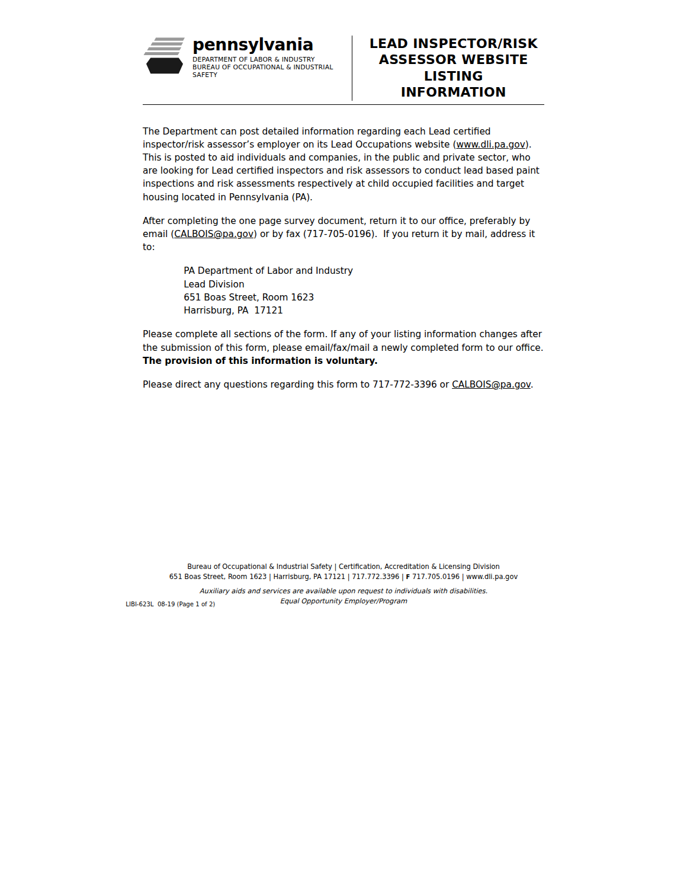pennsylvania
Department of Labor & Industry
Bureau of Occupational & Industrial Safety
Lead Inspector/Risk
Assessor Website Listing
Information
The Department can post detailed information regarding each Lead certified inspector/risk assessor’s employer on its Lead Occupations website (www.dli.pa.gov). This is posted to aid individuals and companies, in the public and private sector, who are looking for Lead certified inspectors and risk assessors to conduct lead based paint inspections and risk assessments respectively at child occupied facilities and target housing located in Pennsylvania (PA).
After completing the one page survey document, return it to our office, preferably by email (CALBOIS@pa.gov) or by fax (717-705-0196). If you return it by mail, address it to:
PA Department of Labor and Industry
Lead Division
651 Boas Street, Room 1623
Harrisburg, PA 17121
Please complete all sections of the form. If any of your listing information changes after the submission of this form, please email/fax/mail a newly completed form to our office.
The provision of this information is voluntary.
Please direct any questions regarding this form to 717-772-3396 or CALBOIS@pa.gov.
Bureau of Occupational & Industrial Safety | Certification, Accreditation & Licensing Division
651 Boas Street, Room 1623 | Harrisburg, PA 17121 | 717.772.3396 | F 717.705.0196 | www.dli.pa.gov
Auxiliary aids and services are available upon request to individuals with disabilities.
Equal Opportunity Employer/Program
LIBI-623L 08-19 (Page 1 of 2)